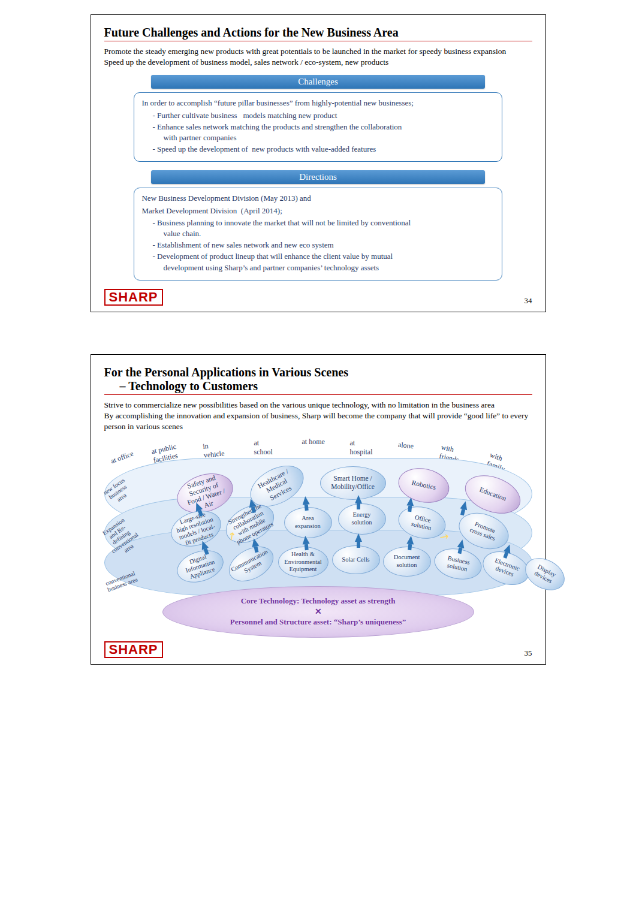Future Challenges and Actions for the New Business Area
Promote the steady emerging new products with great potentials to be launched in the market for speedy business expansion
Speed up the development of business model, sales network / eco-system, new products
Challenges
In order to accomplish “future pillar businesses” from highly-potential new businesses;
- Further cultivate business models matching new product
- Enhance sales network matching the products and strengthen the collaboration with partner companies
- Speed up the development of new products with value-added features
Directions
New Business Development Division (May 2013) and
Market Development Division (April 2014);
- Business planning to innovate the market that will not be limited by conventional value chain.
- Establishment of new sales network and new eco system
- Development of product lineup that will enhance the client value by mutual development using Sharp’s and partner companies’ technology assets
SHARP 34
For the Personal Applications in Various Scenes – Technology to Customers
Strive to commercialize new possibilities based on the various unique technology, with no limitation in the business area
By accomplishing the innovation and expansion of business, Sharp will become the company that will provide “good life” to every person in various scenes
at office at public
facilities in
vehicle at
school at home at
hospital alone with
friends with
family
new focus
business
area
Expansion
and Re-
defining
conventional
area
conventional
business area
Safety and
Security of
Food / Water /
Air
Healthcare /
Medical
Services
Smart Home /
Mobility/Office
Robotics
Education
Large-size
high resolution
models / local-
fit products
Strengthen the
collaboration
with mobile
phone operators
Area
expansion
Energy
solution
Office
solution
Promote
cross sales
Digital
Information
Appliance
Communication
System
Health &
Environmental
Equipment
Solar Cells
Document
solution
Business
solution
Electronic
devices
Display
devices
↗
↗
Core Technology: Technology asset as strength
✕
Personnel and Structure asset: “Sharp’s uniqueness”
SHARP 35